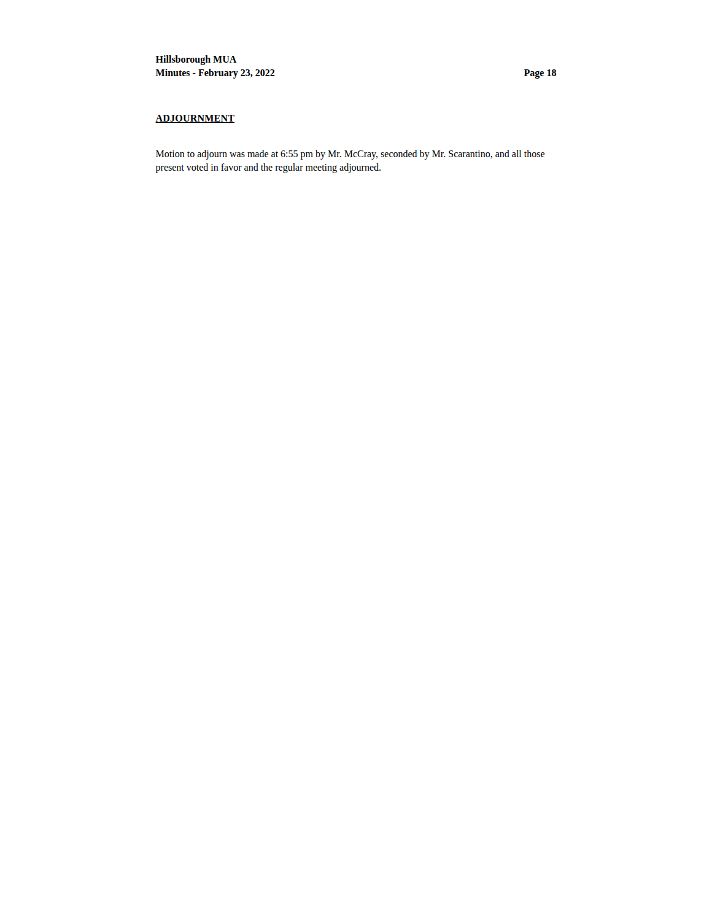Hillsborough MUA
Minutes - February 23, 2022 Page 18
ADJOURNMENT
Motion to adjourn was made at 6:55 pm by Mr. McCray, seconded by Mr. Scarantino, and all those present voted in favor and the regular meeting adjourned.